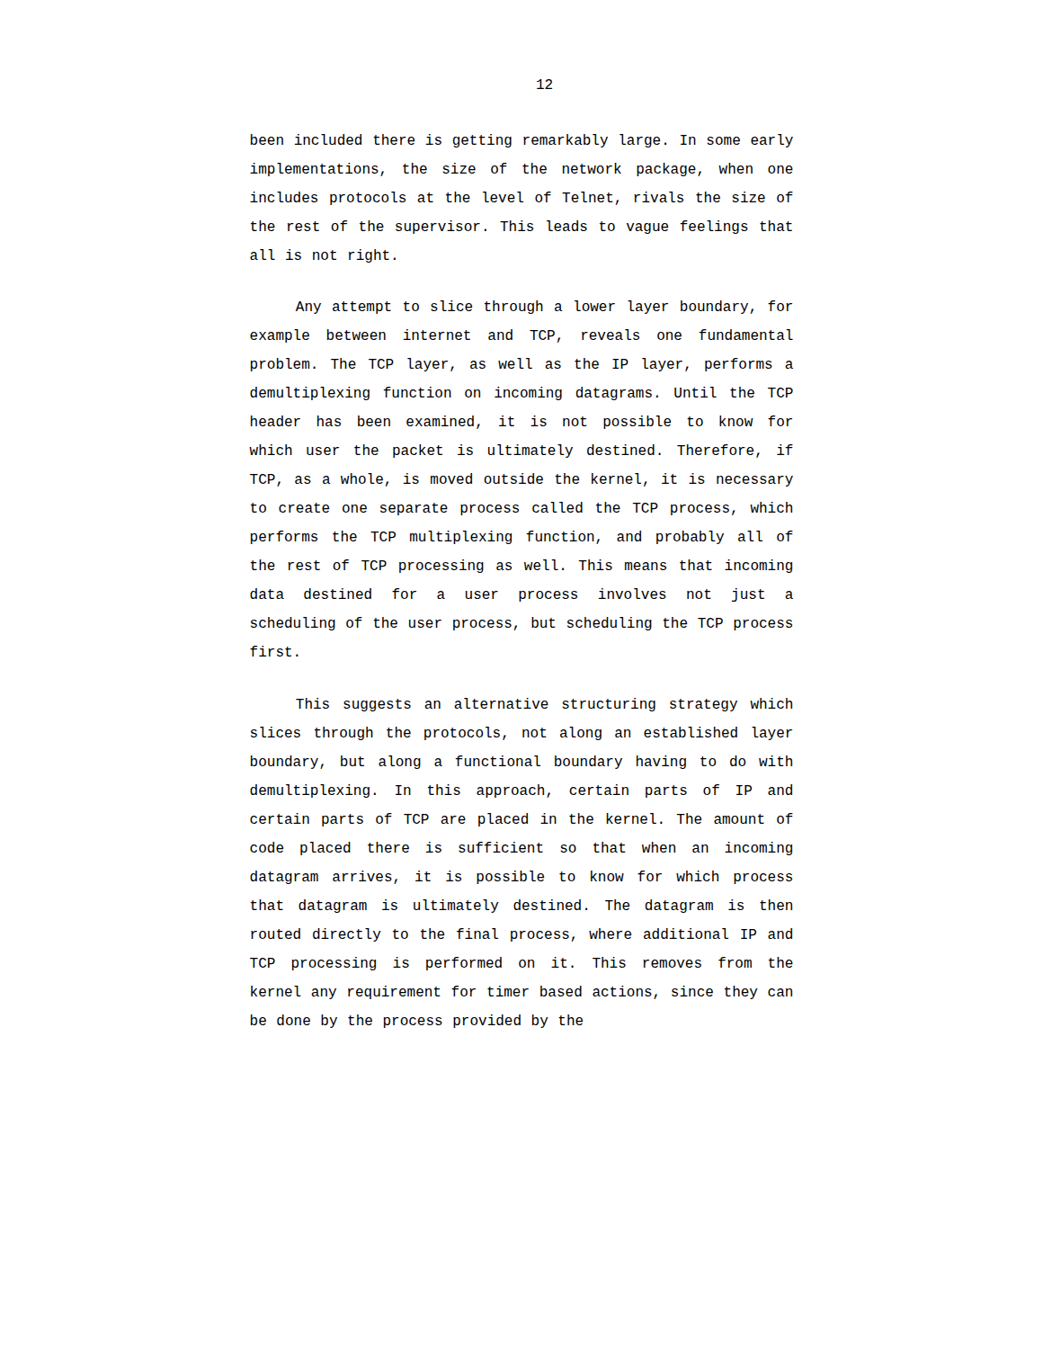12
been included there is getting remarkably large. In some early implementations, the size of the network package, when one includes protocols at the level of Telnet, rivals the size of the rest of the supervisor. This leads to vague feelings that all is not right.
Any attempt to slice through a lower layer boundary, for example between internet and TCP, reveals one fundamental problem. The TCP layer, as well as the IP layer, performs a demultiplexing function on incoming datagrams. Until the TCP header has been examined, it is not possible to know for which user the packet is ultimately destined. Therefore, if TCP, as a whole, is moved outside the kernel, it is necessary to create one separate process called the TCP process, which performs the TCP multiplexing function, and probably all of the rest of TCP processing as well. This means that incoming data destined for a user process involves not just a scheduling of the user process, but scheduling the TCP process first.
This suggests an alternative structuring strategy which slices through the protocols, not along an established layer boundary, but along a functional boundary having to do with demultiplexing. In this approach, certain parts of IP and certain parts of TCP are placed in the kernel. The amount of code placed there is sufficient so that when an incoming datagram arrives, it is possible to know for which process that datagram is ultimately destined. The datagram is then routed directly to the final process, where additional IP and TCP processing is performed on it. This removes from the kernel any requirement for timer based actions, since they can be done by the process provided by the